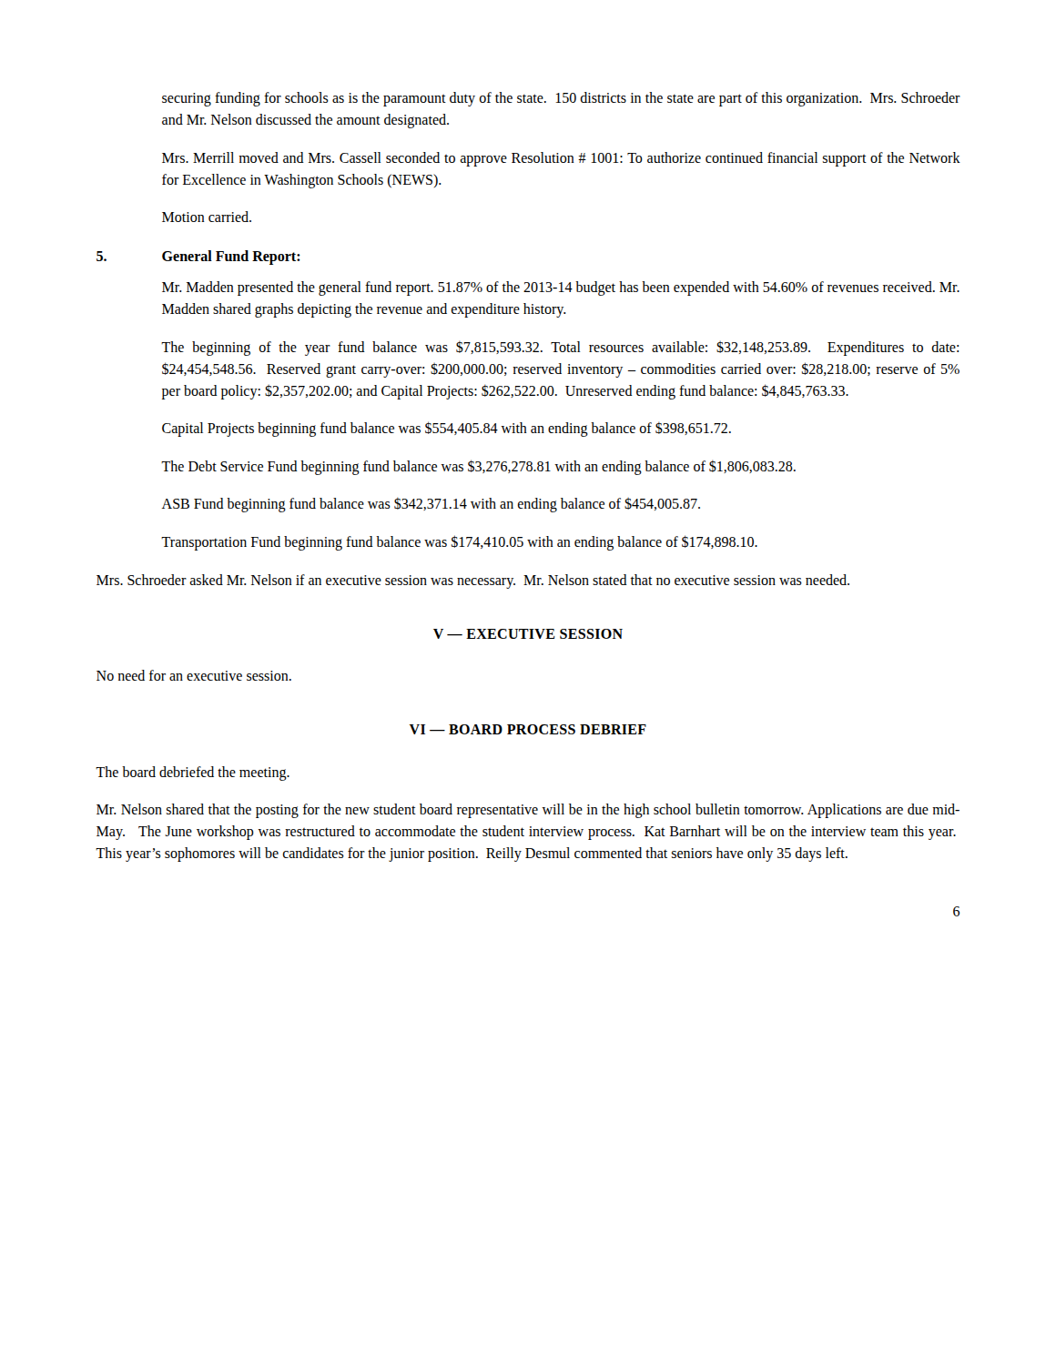securing funding for schools as is the paramount duty of the state. 150 districts in the state are part of this organization. Mrs. Schroeder and Mr. Nelson discussed the amount designated.
Mrs. Merrill moved and Mrs. Cassell seconded to approve Resolution # 1001: To authorize continued financial support of the Network for Excellence in Washington Schools (NEWS).
Motion carried.
5.
General Fund Report:
Mr. Madden presented the general fund report. 51.87% of the 2013-14 budget has been expended with 54.60% of revenues received. Mr. Madden shared graphs depicting the revenue and expenditure history.
The beginning of the year fund balance was $7,815,593.32. Total resources available: $32,148,253.89. Expenditures to date: $24,454,548.56. Reserved grant carry-over: $200,000.00; reserved inventory – commodities carried over: $28,218.00; reserve of 5% per board policy: $2,357,202.00; and Capital Projects: $262,522.00. Unreserved ending fund balance: $4,845,763.33.
Capital Projects beginning fund balance was $554,405.84 with an ending balance of $398,651.72.
The Debt Service Fund beginning fund balance was $3,276,278.81 with an ending balance of $1,806,083.28.
ASB Fund beginning fund balance was $342,371.14 with an ending balance of $454,005.87.
Transportation Fund beginning fund balance was $174,410.05 with an ending balance of $174,898.10.
Mrs. Schroeder asked Mr. Nelson if an executive session was necessary. Mr. Nelson stated that no executive session was needed.
V — EXECUTIVE SESSION
No need for an executive session.
VI — BOARD PROCESS DEBRIEF
The board debriefed the meeting.
Mr. Nelson shared that the posting for the new student board representative will be in the high school bulletin tomorrow. Applications are due mid-May. The June workshop was restructured to accommodate the student interview process. Kat Barnhart will be on the interview team this year. This year’s sophomores will be candidates for the junior position. Reilly Desmul commented that seniors have only 35 days left.
6